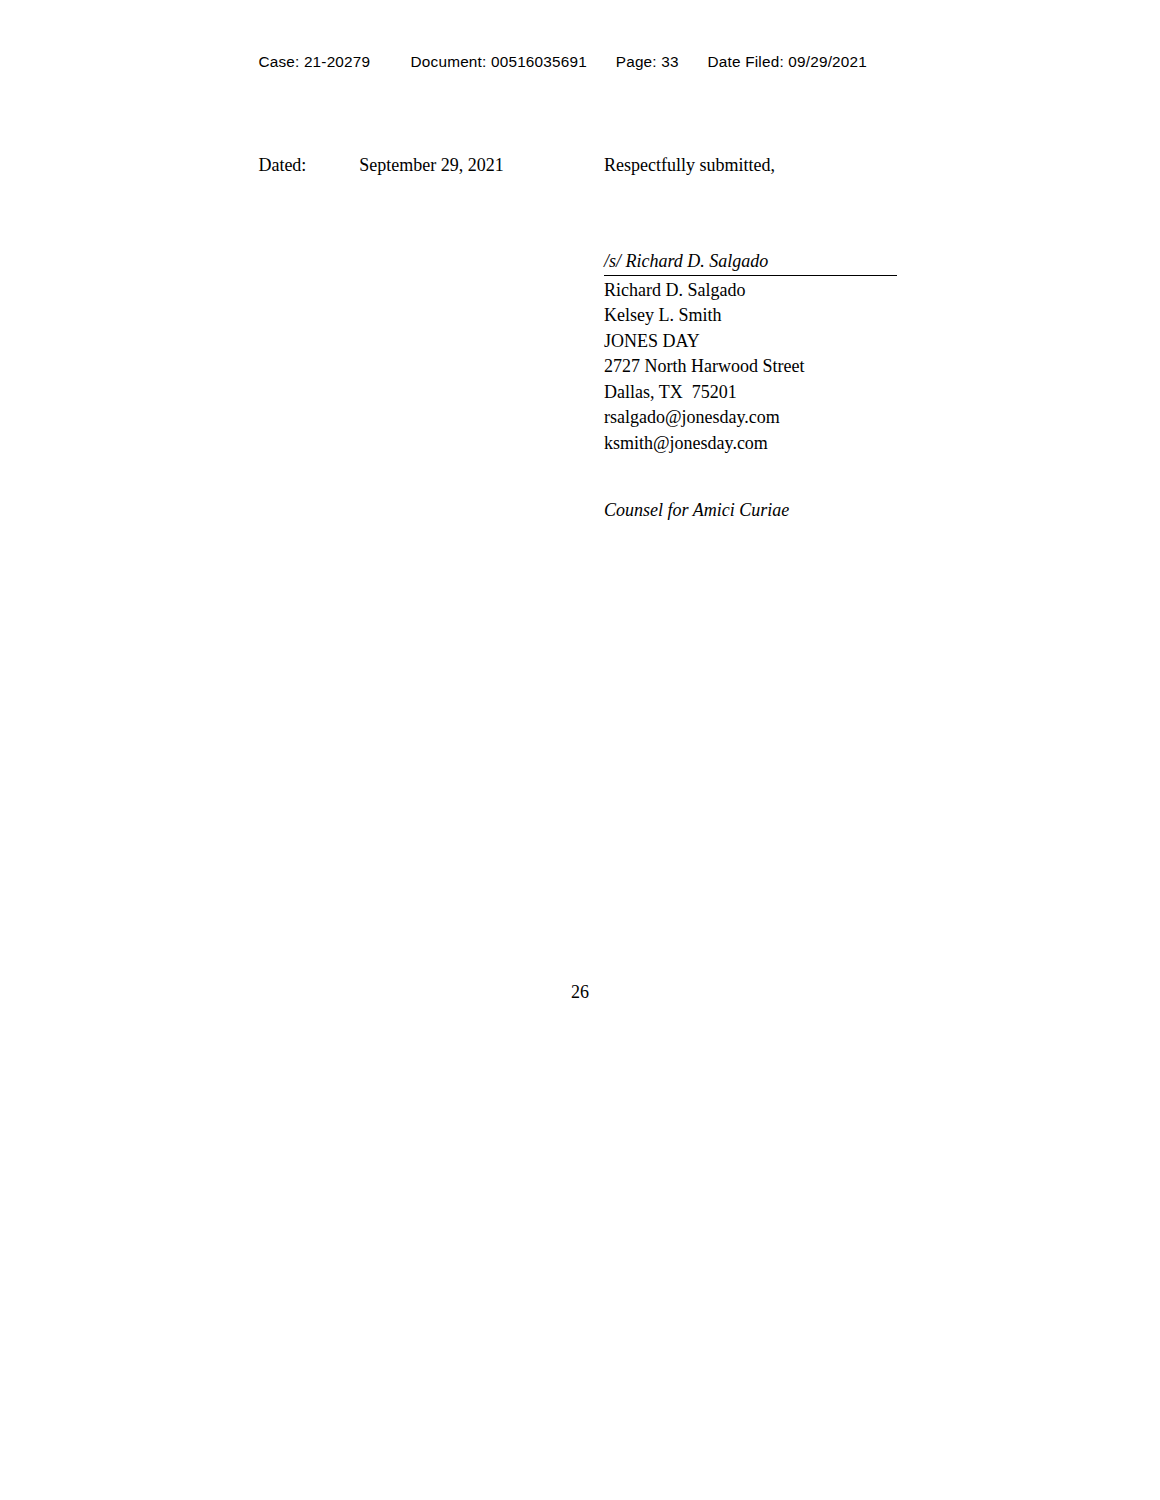Case: 21-20279 Document: 00516035691 Page: 33 Date Filed: 09/29/2021
Dated: September 29, 2021 Respectfully submitted,
/s/ Richard D. Salgado
Richard D. Salgado
Kelsey L. Smith
JONES DAY
2727 North Harwood Street
Dallas, TX 75201
rsalgado@jonesday.com
ksmith@jonesday.com
Counsel for Amici Curiae
26